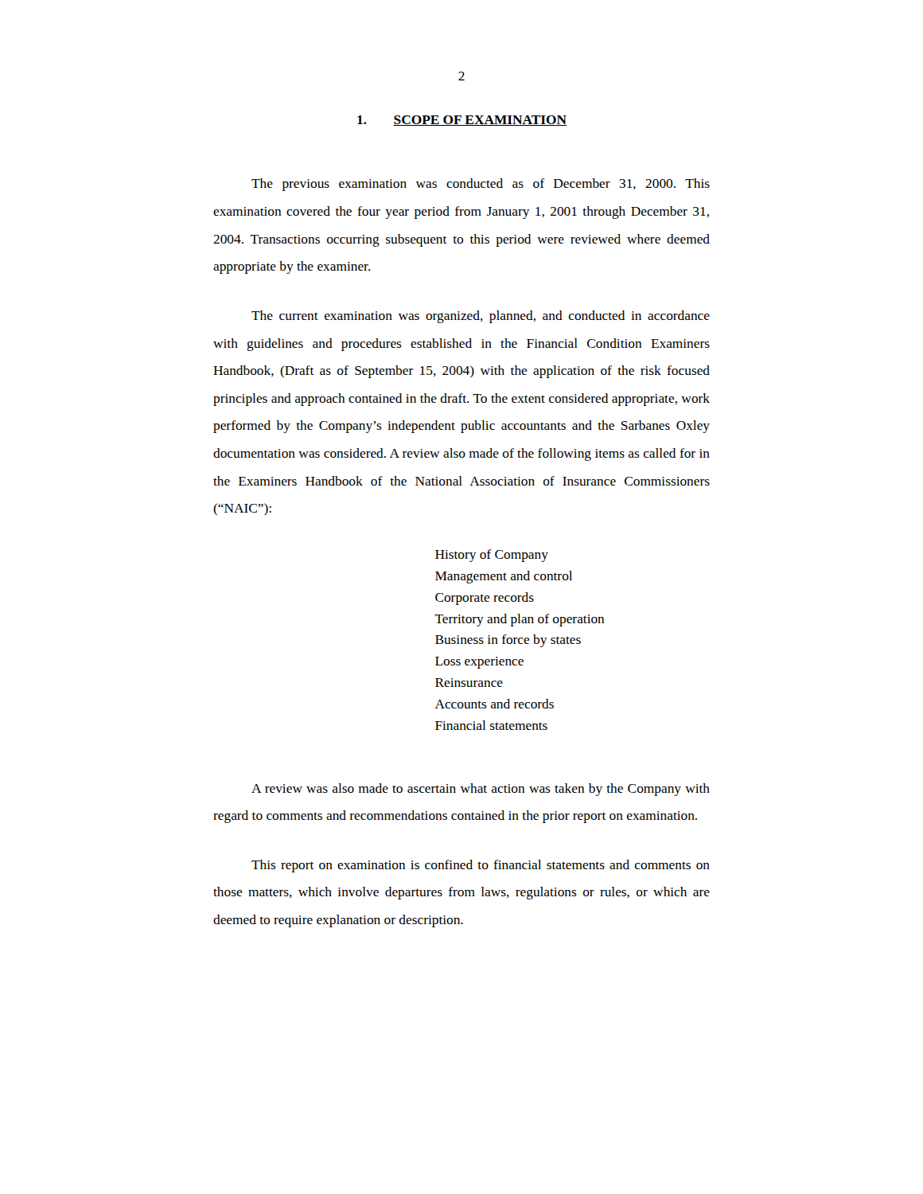2
1. SCOPE OF EXAMINATION
The previous examination was conducted as of December 31, 2000. This examination covered the four year period from January 1, 2001 through December 31, 2004. Transactions occurring subsequent to this period were reviewed where deemed appropriate by the examiner.
The current examination was organized, planned, and conducted in accordance with guidelines and procedures established in the Financial Condition Examiners Handbook, (Draft as of September 15, 2004) with the application of the risk focused principles and approach contained in the draft. To the extent considered appropriate, work performed by the Company’s independent public accountants and the Sarbanes Oxley documentation was considered. A review also made of the following items as called for in the Examiners Handbook of the National Association of Insurance Commissioners (“NAIC”):
History of Company
Management and control
Corporate records
Territory and plan of operation
Business in force by states
Loss experience
Reinsurance
Accounts and records
Financial statements
A review was also made to ascertain what action was taken by the Company with regard to comments and recommendations contained in the prior report on examination.
This report on examination is confined to financial statements and comments on those matters, which involve departures from laws, regulations or rules, or which are deemed to require explanation or description.